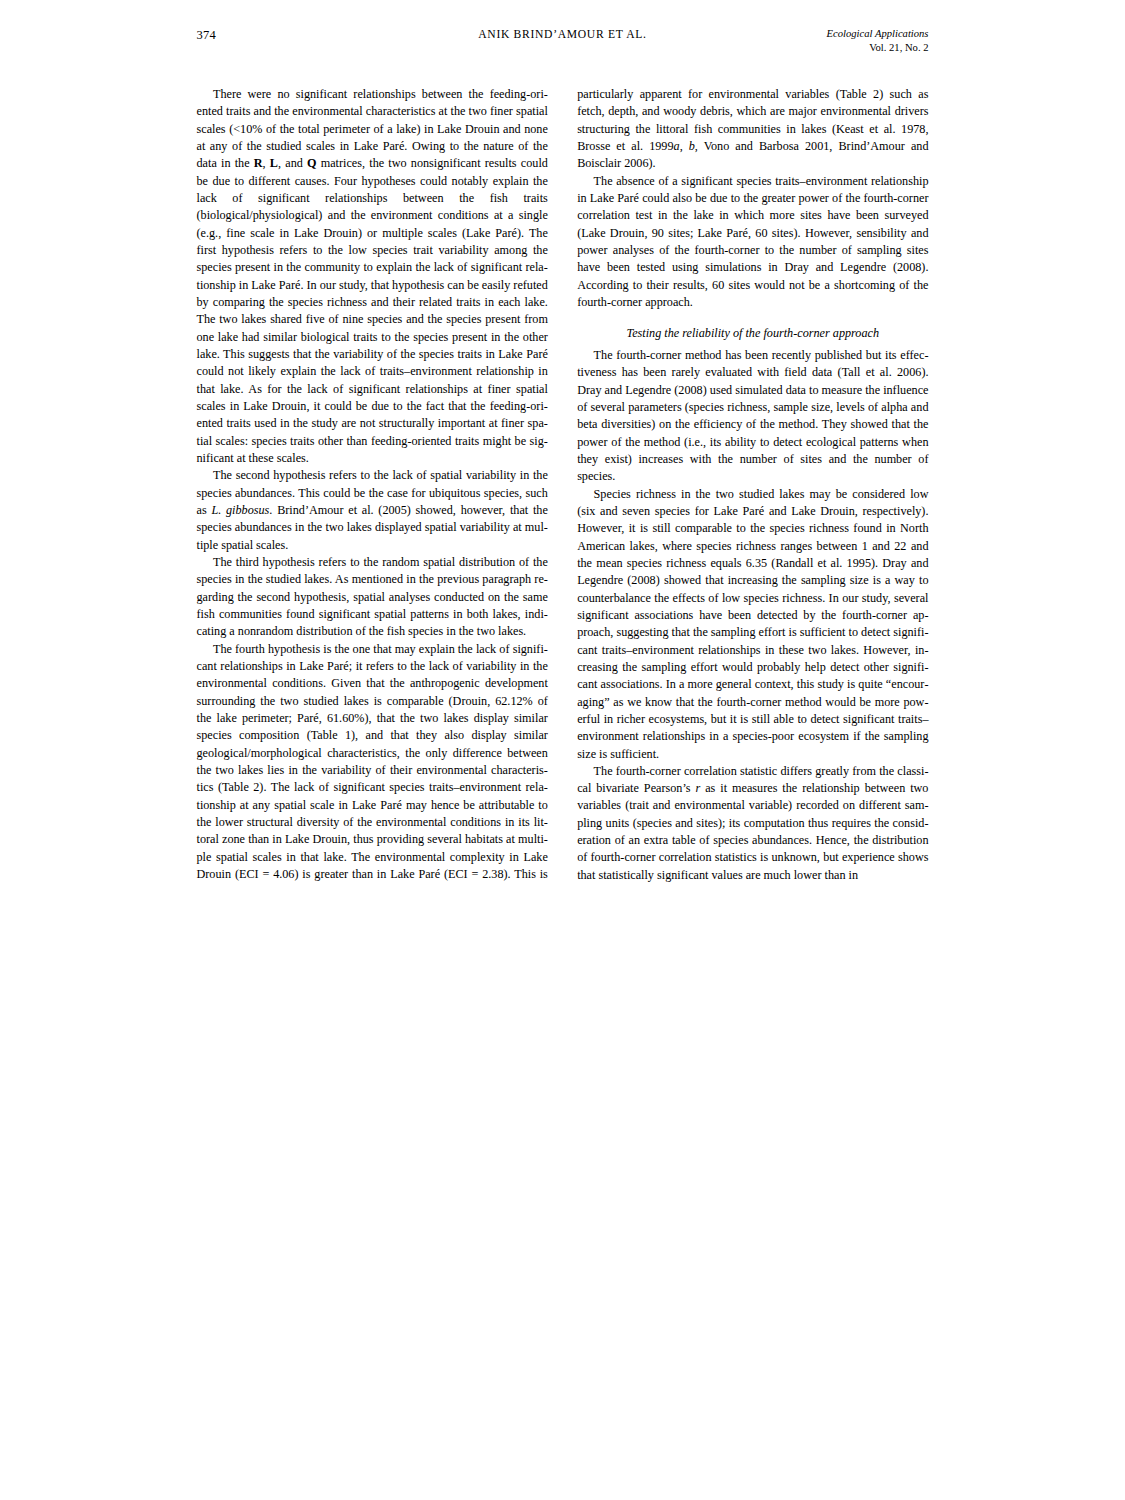374
Anik Brind’Amour et al.
Ecological Applications
Vol. 21, No. 2
There were no significant relationships between the feeding-oriented traits and the environmental characteristics at the two finer spatial scales (<10% of the total perimeter of a lake) in Lake Drouin and none at any of the studied scales in Lake Paré. Owing to the nature of the data in the R, L, and Q matrices, the two nonsignificant results could be due to different causes. Four hypotheses could notably explain the lack of significant relationships between the fish traits (biological/physiological) and the environment conditions at a single (e.g., fine scale in Lake Drouin) or multiple scales (Lake Paré). The first hypothesis refers to the low species trait variability among the species present in the community to explain the lack of significant relationship in Lake Paré. In our study, that hypothesis can be easily refuted by comparing the species richness and their related traits in each lake. The two lakes shared five of nine species and the species present from one lake had similar biological traits to the species present in the other lake. This suggests that the variability of the species traits in Lake Paré could not likely explain the lack of traits–environment relationship in that lake. As for the lack of significant relationships at finer spatial scales in Lake Drouin, it could be due to the fact that the feeding-oriented traits used in the study are not structurally important at finer spatial scales: species traits other than feeding-oriented traits might be significant at these scales.
The second hypothesis refers to the lack of spatial variability in the species abundances. This could be the case for ubiquitous species, such as L. gibbosus. Brind’Amour et al. (2005) showed, however, that the species abundances in the two lakes displayed spatial variability at multiple spatial scales.
The third hypothesis refers to the random spatial distribution of the species in the studied lakes. As mentioned in the previous paragraph regarding the second hypothesis, spatial analyses conducted on the same fish communities found significant spatial patterns in both lakes, indicating a nonrandom distribution of the fish species in the two lakes.
The fourth hypothesis is the one that may explain the lack of significant relationships in Lake Paré; it refers to the lack of variability in the environmental conditions. Given that the anthropogenic development surrounding the two studied lakes is comparable (Drouin, 62.12% of the lake perimeter; Paré, 61.60%), that the two lakes display similar species composition (Table 1), and that they also display similar geological/morphological characteristics, the only difference between the two lakes lies in the variability of their environmental characteristics (Table 2). The lack of significant species traits–environment relationship at any spatial scale in Lake Paré may hence be attributable to the lower structural diversity of the environmental conditions in its littoral zone than in Lake Drouin, thus providing several habitats at multiple spatial scales in that lake. The environmental complexity in Lake Drouin (ECI = 4.06) is greater than in Lake Paré (ECI = 2.38). This is particularly apparent for environmental variables (Table 2) such as fetch, depth, and woody debris, which are major environmental drivers structuring the littoral fish communities in lakes (Keast et al. 1978, Brosse et al. 1999a, b, Vono and Barbosa 2001, Brind’Amour and Boisclair 2006).
The absence of a significant species traits–environment relationship in Lake Paré could also be due to the greater power of the fourth-corner correlation test in the lake in which more sites have been surveyed (Lake Drouin, 90 sites; Lake Paré, 60 sites). However, sensibility and power analyses of the fourth-corner to the number of sampling sites have been tested using simulations in Dray and Legendre (2008). According to their results, 60 sites would not be a shortcoming of the fourth-corner approach.
Testing the reliability of the fourth-corner approach
The fourth-corner method has been recently published but its effectiveness has been rarely evaluated with field data (Tall et al. 2006). Dray and Legendre (2008) used simulated data to measure the influence of several parameters (species richness, sample size, levels of alpha and beta diversities) on the efficiency of the method. They showed that the power of the method (i.e., its ability to detect ecological patterns when they exist) increases with the number of sites and the number of species.
Species richness in the two studied lakes may be considered low (six and seven species for Lake Paré and Lake Drouin, respectively). However, it is still comparable to the species richness found in North American lakes, where species richness ranges between 1 and 22 and the mean species richness equals 6.35 (Randall et al. 1995). Dray and Legendre (2008) showed that increasing the sampling size is a way to counterbalance the effects of low species richness. In our study, several significant associations have been detected by the fourth-corner approach, suggesting that the sampling effort is sufficient to detect significant traits–environment relationships in these two lakes. However, increasing the sampling effort would probably help detect other significant associations. In a more general context, this study is quite “encouraging” as we know that the fourth-corner method would be more powerful in richer ecosystems, but it is still able to detect significant traits–environment relationships in a species-poor ecosystem if the sampling size is sufficient.
The fourth-corner correlation statistic differs greatly from the classical bivariate Pearson’s r as it measures the relationship between two variables (trait and environmental variable) recorded on different sampling units (species and sites); its computation thus requires the consideration of an extra table of species abundances. Hence, the distribution of fourth-corner correlation statistics is unknown, but experience shows that statistically significant values are much lower than in